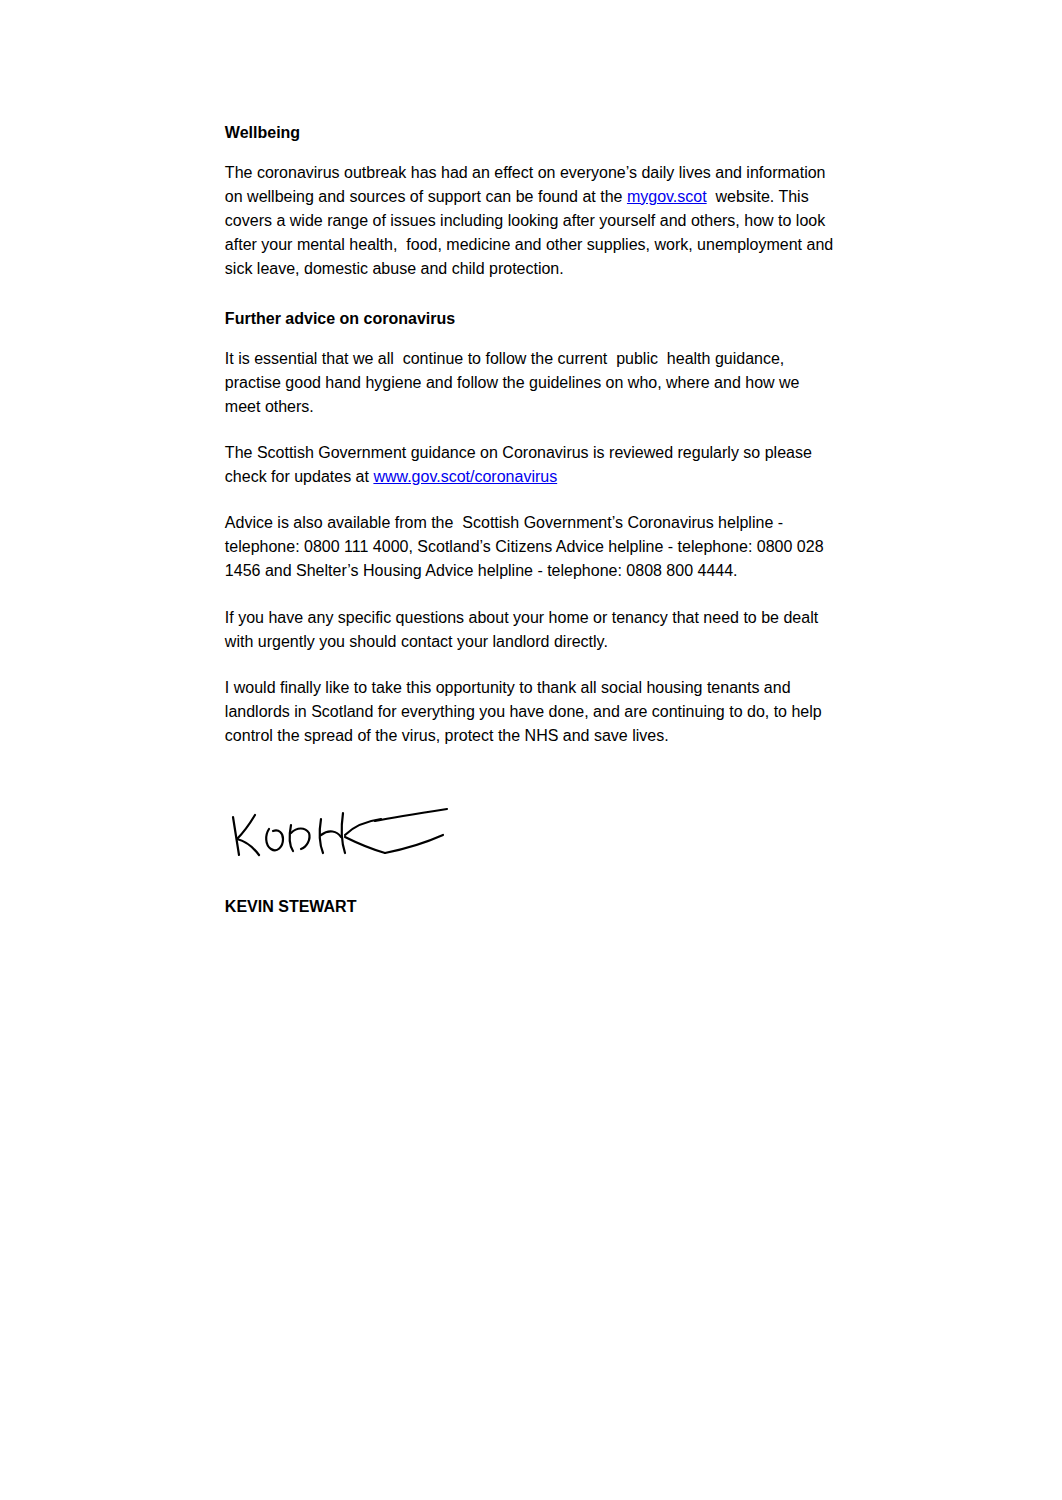Wellbeing
The coronavirus outbreak has had an effect on everyone’s daily lives and information on wellbeing and sources of support can be found at the mygov.scot website. This covers a wide range of issues including looking after yourself and others, how to look after your mental health, food, medicine and other supplies, work, unemployment and sick leave, domestic abuse and child protection.
Further advice on coronavirus
It is essential that we all continue to follow the current public health guidance, practise good hand hygiene and follow the guidelines on who, where and how we meet others.
The Scottish Government guidance on Coronavirus is reviewed regularly so please check for updates at www.gov.scot/coronavirus
Advice is also available from the Scottish Government’s Coronavirus helpline - telephone: 0800 111 4000, Scotland’s Citizens Advice helpline - telephone: 0800 028 1456 and Shelter’s Housing Advice helpline - telephone: 0808 800 4444.
If you have any specific questions about your home or tenancy that need to be dealt with urgently you should contact your landlord directly.
I would finally like to take this opportunity to thank all social housing tenants and landlords in Scotland for everything you have done, and are continuing to do, to help control the spread of the virus, protect the NHS and save lives.
KEVIN STEWART